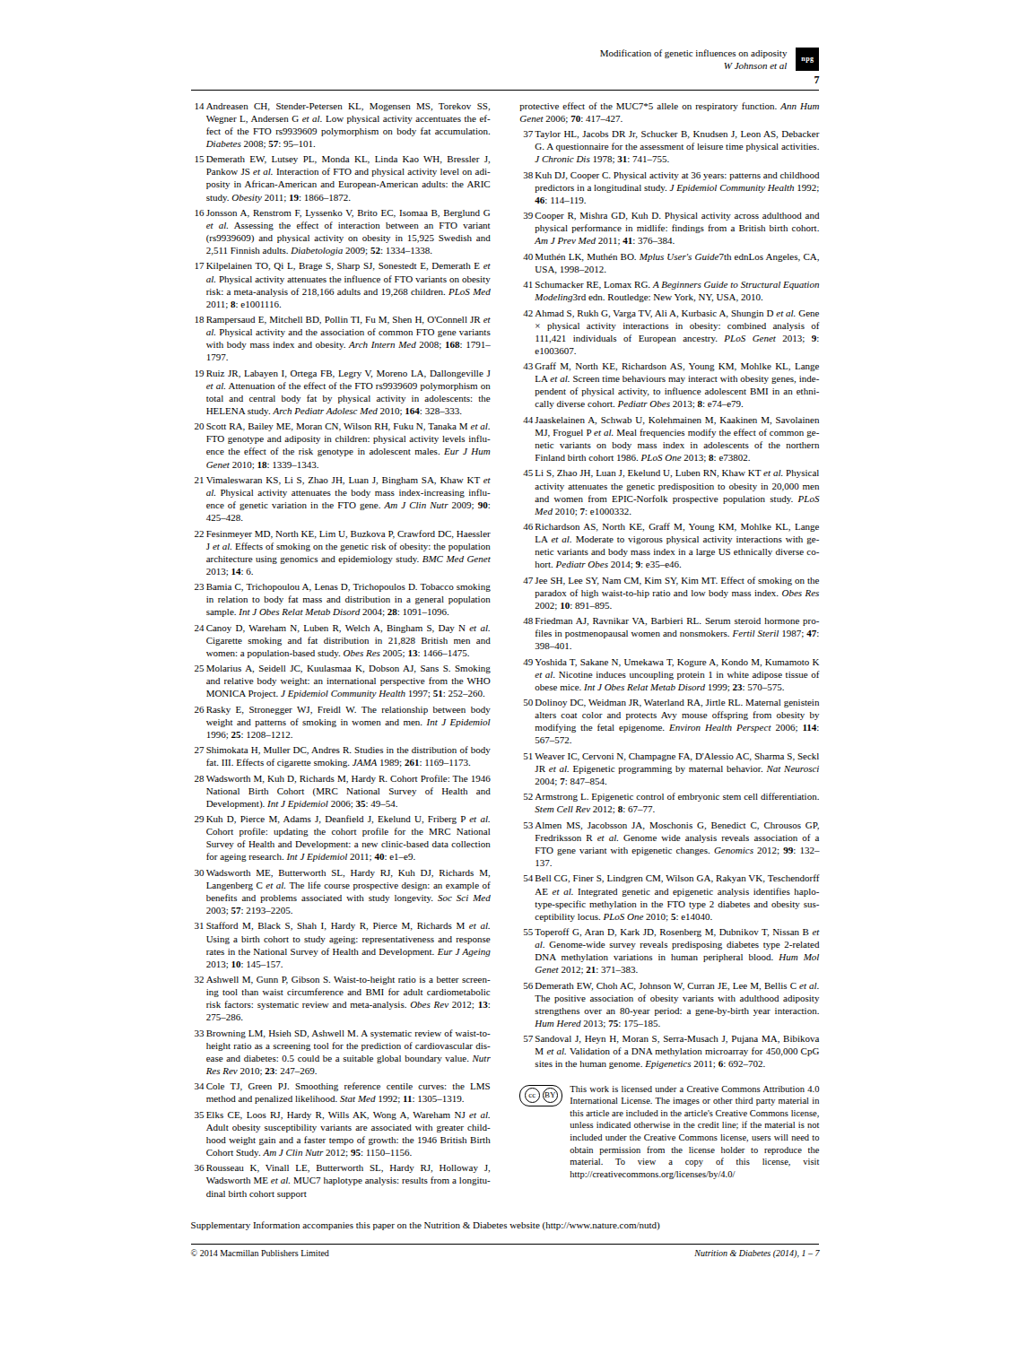Modification of genetic influences on adiposity
W Johnson et al
npg
7
14 Andreasen CH, Stender-Petersen KL, Mogensen MS, Torekov SS, Wegner L, Andersen G et al. Low physical activity accentuates the effect of the FTO rs9939609 polymorphism on body fat accumulation. Diabetes 2008; 57: 95–101.
15 Demerath EW, Lutsey PL, Monda KL, Linda Kao WH, Bressler J, Pankow JS et al. Interaction of FTO and physical activity level on adiposity in African-American and European-American adults: the ARIC study. Obesity 2011; 19: 1866–1872.
16 Jonsson A, Renstrom F, Lyssenko V, Brito EC, Isomaa B, Berglund G et al. Assessing the effect of interaction between an FTO variant (rs9939609) and physical activity on obesity in 15,925 Swedish and 2,511 Finnish adults. Diabetologia 2009; 52: 1334–1338.
17 Kilpelainen TO, Qi L, Brage S, Sharp SJ, Sonestedt E, Demerath E et al. Physical activity attenuates the influence of FTO variants on obesity risk: a meta-analysis of 218,166 adults and 19,268 children. PLoS Med 2011; 8: e1001116.
18 Rampersaud E, Mitchell BD, Pollin TI, Fu M, Shen H, O'Connell JR et al. Physical activity and the association of common FTO gene variants with body mass index and obesity. Arch Intern Med 2008; 168: 1791–1797.
19 Ruiz JR, Labayen I, Ortega FB, Legry V, Moreno LA, Dallongeville J et al. Attenuation of the effect of the FTO rs9939609 polymorphism on total and central body fat by physical activity in adolescents: the HELENA study. Arch Pediatr Adolesc Med 2010; 164: 328–333.
20 Scott RA, Bailey ME, Moran CN, Wilson RH, Fuku N, Tanaka M et al. FTO genotype and adiposity in children: physical activity levels influence the effect of the risk genotype in adolescent males. Eur J Hum Genet 2010; 18: 1339–1343.
21 Vimaleswaran KS, Li S, Zhao JH, Luan J, Bingham SA, Khaw KT et al. Physical activity attenuates the body mass index-increasing influence of genetic variation in the FTO gene. Am J Clin Nutr 2009; 90: 425–428.
22 Fesinmeyer MD, North KE, Lim U, Buzkova P, Crawford DC, Haessler J et al. Effects of smoking on the genetic risk of obesity: the population architecture using genomics and epidemiology study. BMC Med Genet 2013; 14: 6.
23 Bamia C, Trichopoulou A, Lenas D, Trichopoulos D. Tobacco smoking in relation to body fat mass and distribution in a general population sample. Int J Obes Relat Metab Disord 2004; 28: 1091–1096.
24 Canoy D, Wareham N, Luben R, Welch A, Bingham S, Day N et al. Cigarette smoking and fat distribution in 21,828 British men and women: a population-based study. Obes Res 2005; 13: 1466–1475.
25 Molarius A, Seidell JC, Kuulasmaa K, Dobson AJ, Sans S. Smoking and relative body weight: an international perspective from the WHO MONICA Project. J Epidemiol Community Health 1997; 51: 252–260.
26 Rasky E, Stronegger WJ, Freidl W. The relationship between body weight and patterns of smoking in women and men. Int J Epidemiol 1996; 25: 1208–1212.
27 Shimokata H, Muller DC, Andres R. Studies in the distribution of body fat. III. Effects of cigarette smoking. JAMA 1989; 261: 1169–1173.
28 Wadsworth M, Kuh D, Richards M, Hardy R. Cohort Profile: The 1946 National Birth Cohort (MRC National Survey of Health and Development). Int J Epidemiol 2006; 35: 49–54.
29 Kuh D, Pierce M, Adams J, Deanfield J, Ekelund U, Friberg P et al. Cohort profile: updating the cohort profile for the MRC National Survey of Health and Development: a new clinic-based data collection for ageing research. Int J Epidemiol 2011; 40: e1–e9.
30 Wadsworth ME, Butterworth SL, Hardy RJ, Kuh DJ, Richards M, Langenberg C et al. The life course prospective design: an example of benefits and problems associated with study longevity. Soc Sci Med 2003; 57: 2193–2205.
31 Stafford M, Black S, Shah I, Hardy R, Pierce M, Richards M et al. Using a birth cohort to study ageing: representativeness and response rates in the National Survey of Health and Development. Eur J Ageing 2013; 10: 145–157.
32 Ashwell M, Gunn P, Gibson S. Waist-to-height ratio is a better screening tool than waist circumference and BMI for adult cardiometabolic risk factors: systematic review and meta-analysis. Obes Rev 2012; 13: 275–286.
33 Browning LM, Hsieh SD, Ashwell M. A systematic review of waist-to-height ratio as a screening tool for the prediction of cardiovascular disease and diabetes: 0.5 could be a suitable global boundary value. Nutr Res Rev 2010; 23: 247–269.
34 Cole TJ, Green PJ. Smoothing reference centile curves: the LMS method and penalized likelihood. Stat Med 1992; 11: 1305–1319.
35 Elks CE, Loos RJ, Hardy R, Wills AK, Wong A, Wareham NJ et al. Adult obesity susceptibility variants are associated with greater childhood weight gain and a faster tempo of growth: the 1946 British Birth Cohort Study. Am J Clin Nutr 2012; 95: 1150–1156.
36 Rousseau K, Vinall LE, Butterworth SL, Hardy RJ, Holloway J, Wadsworth ME et al. MUC7 haplotype analysis: results from a longitudinal birth cohort support
protective effect of the MUC7*5 allele on respiratory function. Ann Hum Genet 2006; 70: 417–427.
37 Taylor HL, Jacobs DR Jr, Schucker B, Knudsen J, Leon AS, Debacker G. A questionnaire for the assessment of leisure time physical activities. J Chronic Dis 1978; 31: 741–755.
38 Kuh DJ, Cooper C. Physical activity at 36 years: patterns and childhood predictors in a longitudinal study. J Epidemiol Community Health 1992; 46: 114–119.
39 Cooper R, Mishra GD, Kuh D. Physical activity across adulthood and physical performance in midlife: findings from a British birth cohort. Am J Prev Med 2011; 41: 376–384.
40 Muthén LK, Muthén BO. Mplus User's Guide7th ednLos Angeles, CA, USA, 1998–2012.
41 Schumacker RE, Lomax RG. A Beginners Guide to Structural Equation Modeling3rd edn. Routledge: New York, NY, USA, 2010.
42 Ahmad S, Rukh G, Varga TV, Ali A, Kurbasic A, Shungin D et al. Gene × physical activity interactions in obesity: combined analysis of 111,421 individuals of European ancestry. PLoS Genet 2013; 9: e1003607.
43 Graff M, North KE, Richardson AS, Young KM, Mohlke KL, Lange LA et al. Screen time behaviours may interact with obesity genes, independent of physical activity, to influence adolescent BMI in an ethnically diverse cohort. Pediatr Obes 2013; 8: e74–e79.
44 Jaaskelainen A, Schwab U, Kolehmainen M, Kaakinen M, Savolainen MJ, Froguel P et al. Meal frequencies modify the effect of common genetic variants on body mass index in adolescents of the northern Finland birth cohort 1986. PLoS One 2013; 8: e73802.
45 Li S, Zhao JH, Luan J, Ekelund U, Luben RN, Khaw KT et al. Physical activity attenuates the genetic predisposition to obesity in 20,000 men and women from EPIC-Norfolk prospective population study. PLoS Med 2010; 7: e1000332.
46 Richardson AS, North KE, Graff M, Young KM, Mohlke KL, Lange LA et al. Moderate to vigorous physical activity interactions with genetic variants and body mass index in a large US ethnically diverse cohort. Pediatr Obes 2014; 9: e35–e46.
47 Jee SH, Lee SY, Nam CM, Kim SY, Kim MT. Effect of smoking on the paradox of high waist-to-hip ratio and low body mass index. Obes Res 2002; 10: 891–895.
48 Friedman AJ, Ravnikar VA, Barbieri RL. Serum steroid hormone profiles in postmenopausal women and nonsmokers. Fertil Steril 1987; 47: 398–401.
49 Yoshida T, Sakane N, Umekawa T, Kogure A, Kondo M, Kumamoto K et al. Nicotine induces uncoupling protein 1 in white adipose tissue of obese mice. Int J Obes Relat Metab Disord 1999; 23: 570–575.
50 Dolinoy DC, Weidman JR, Waterland RA, Jirtle RL. Maternal genistein alters coat color and protects Avy mouse offspring from obesity by modifying the fetal epigenome. Environ Health Perspect 2006; 114: 567–572.
51 Weaver IC, Cervoni N, Champagne FA, D'Alessio AC, Sharma S, Seckl JR et al. Epigenetic programming by maternal behavior. Nat Neurosci 2004; 7: 847–854.
52 Armstrong L. Epigenetic control of embryonic stem cell differentiation. Stem Cell Rev 2012; 8: 67–77.
53 Almen MS, Jacobsson JA, Moschonis G, Benedict C, Chrousos GP, Fredriksson R et al. Genome wide analysis reveals association of a FTO gene variant with epigenetic changes. Genomics 2012; 99: 132–137.
54 Bell CG, Finer S, Lindgren CM, Wilson GA, Rakyan VK, Teschendorff AE et al. Integrated genetic and epigenetic analysis identifies haplotype-specific methylation in the FTO type 2 diabetes and obesity susceptibility locus. PLoS One 2010; 5: e14040.
55 Toperoff G, Aran D, Kark JD, Rosenberg M, Dubnikov T, Nissan B et al. Genome-wide survey reveals predisposing diabetes type 2-related DNA methylation variations in human peripheral blood. Hum Mol Genet 2012; 21: 371–383.
56 Demerath EW, Choh AC, Johnson W, Curran JE, Lee M, Bellis C et al. The positive association of obesity variants with adulthood adiposity strengthens over an 80-year period: a gene-by-birth year interaction. Hum Hered 2013; 75: 175–185.
57 Sandoval J, Heyn H, Moran S, Serra-Musach J, Pujana MA, Bibikova M et al. Validation of a DNA methylation microarray for 450,000 CpG sites in the human genome. Epigenetics 2011; 6: 692–702.
cc
BY
This work is licensed under a Creative Commons Attribution 4.0 International License. The images or other third party material in this article are included in the article's Creative Commons license, unless indicated otherwise in the credit line; if the material is not included under the Creative Commons license, users will need to obtain permission from the license holder to reproduce the material. To view a copy of this license, visit http://creativecommons.org/licenses/by/4.0/
Supplementary Information accompanies this paper on the Nutrition & Diabetes website (http://www.nature.com/nutd)
© 2014 Macmillan Publishers Limited
Nutrition & Diabetes (2014), 1 – 7